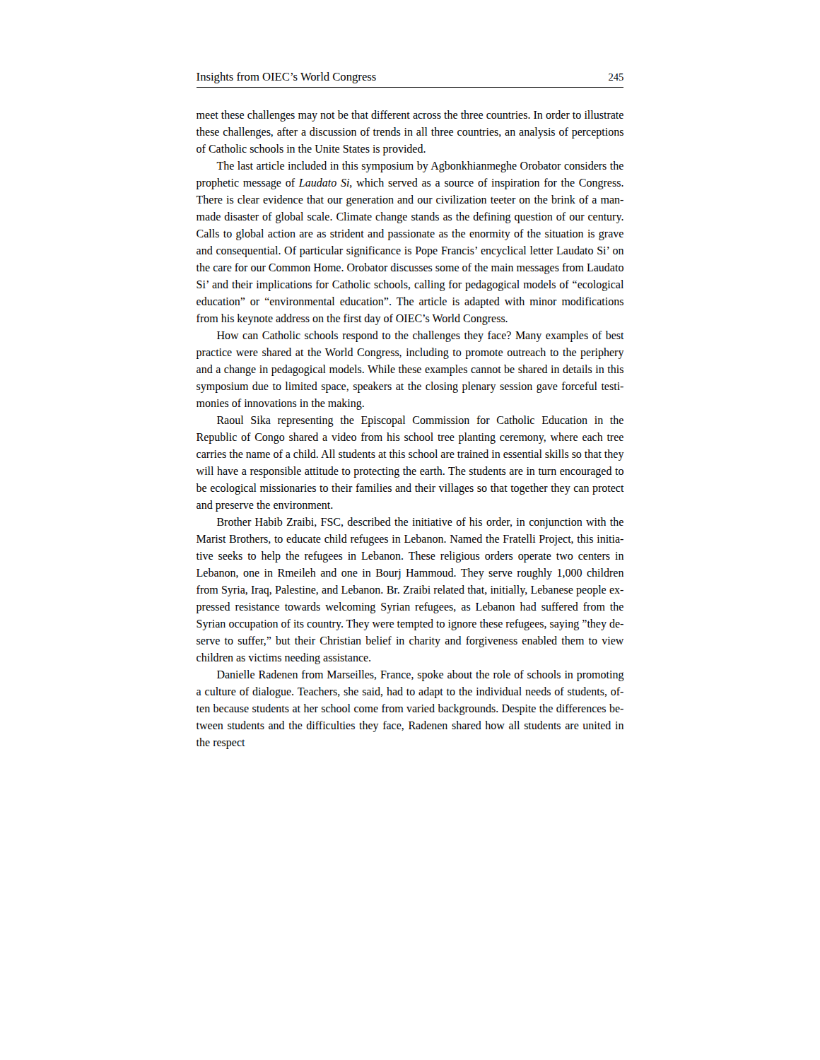Insights from OIEC’s World Congress 245
meet these challenges may not be that different across the three countries. In order to illustrate these challenges, after a discussion of trends in all three countries, an analysis of perceptions of Catholic schools in the Unite States is provided.
The last article included in this symposium by Agbonkhianmeghe Orobator considers the prophetic message of Laudato Si, which served as a source of inspiration for the Congress. There is clear evidence that our generation and our civilization teeter on the brink of a man-made disaster of global scale. Climate change stands as the defining question of our century. Calls to global action are as strident and passionate as the enormity of the situation is grave and consequential. Of particular significance is Pope Francis’ encyclical letter Laudato Si’ on the care for our Common Home. Orobator discusses some of the main messages from Laudato Si’ and their implications for Catholic schools, calling for pedagogical models of “ecological education” or “environmental education”. The article is adapted with minor modifications from his keynote address on the first day of OIEC’s World Congress.
How can Catholic schools respond to the challenges they face? Many examples of best practice were shared at the World Congress, including to promote outreach to the periphery and a change in pedagogical models. While these examples cannot be shared in details in this symposium due to limited space, speakers at the closing plenary session gave forceful testimonies of innovations in the making.
Raoul Sika representing the Episcopal Commission for Catholic Education in the Republic of Congo shared a video from his school tree planting ceremony, where each tree carries the name of a child. All students at this school are trained in essential skills so that they will have a responsible attitude to protecting the earth. The students are in turn encouraged to be ecological missionaries to their families and their villages so that together they can protect and preserve the environment.
Brother Habib Zraibi, FSC, described the initiative of his order, in conjunction with the Marist Brothers, to educate child refugees in Lebanon. Named the Fratelli Project, this initiative seeks to help the refugees in Lebanon. These religious orders operate two centers in Lebanon, one in Rmeileh and one in Bourj Hammoud. They serve roughly 1,000 children from Syria, Iraq, Palestine, and Lebanon. Br. Zraibi related that, initially, Lebanese people expressed resistance towards welcoming Syrian refugees, as Lebanon had suffered from the Syrian occupation of its country. They were tempted to ignore these refugees, saying ”they deserve to suffer,” but their Christian belief in charity and forgiveness enabled them to view children as victims needing assistance.
Danielle Radenen from Marseilles, France, spoke about the role of schools in promoting a culture of dialogue. Teachers, she said, had to adapt to the individual needs of students, often because students at her school come from varied backgrounds. Despite the differences between students and the difficulties they face, Radenen shared how all students are united in the respect